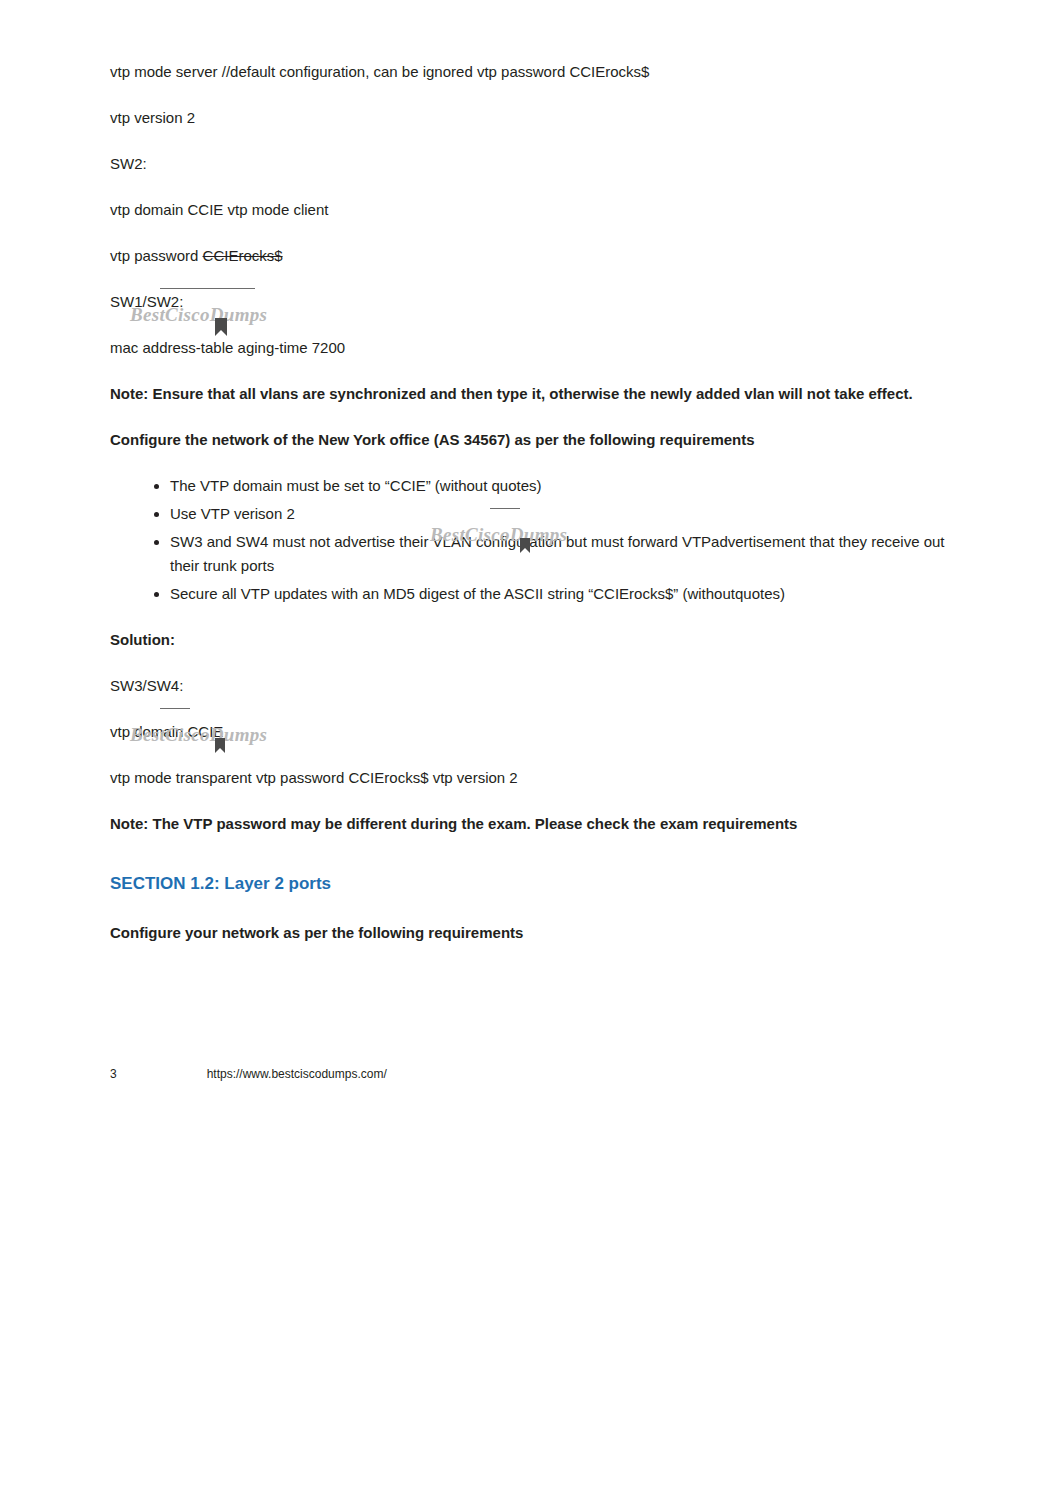vtp mode server //default configuration, can be ignored vtp password CCIErocks$
vtp version 2
SW2:
vtp domain CCIE vtp mode client
vtp password CCIErocks$
SW1/SW2:
mac address-table aging-time 7200
Note: Ensure that all vlans are synchronized and then type it, otherwise the newly added vlan will not take effect.
Configure the network of the New York office (AS 34567) as per the following requirements
The VTP domain must be set to “CCIE” (without quotes)
Use VTP verison 2
SW3 and SW4 must not advertise their VLAN configuration but must forward VTPadvertisement that they receive out their trunk ports
Secure all VTP updates with an MD5 digest of the ASCII string “CCIErocks$” (withoutquotes)
Solution:
SW3/SW4:
vtp domain CCIE
vtp mode transparent vtp password CCIErocks$ vtp version 2
Note: The VTP password may be different during the exam. Please check the exam requirements
SECTION 1.2: Layer 2 ports
Configure your network as per the following requirements
BestCiscoDumps
BestCiscoDumps
BestCiscoDumps
3 https://www.bestciscodumps.com/